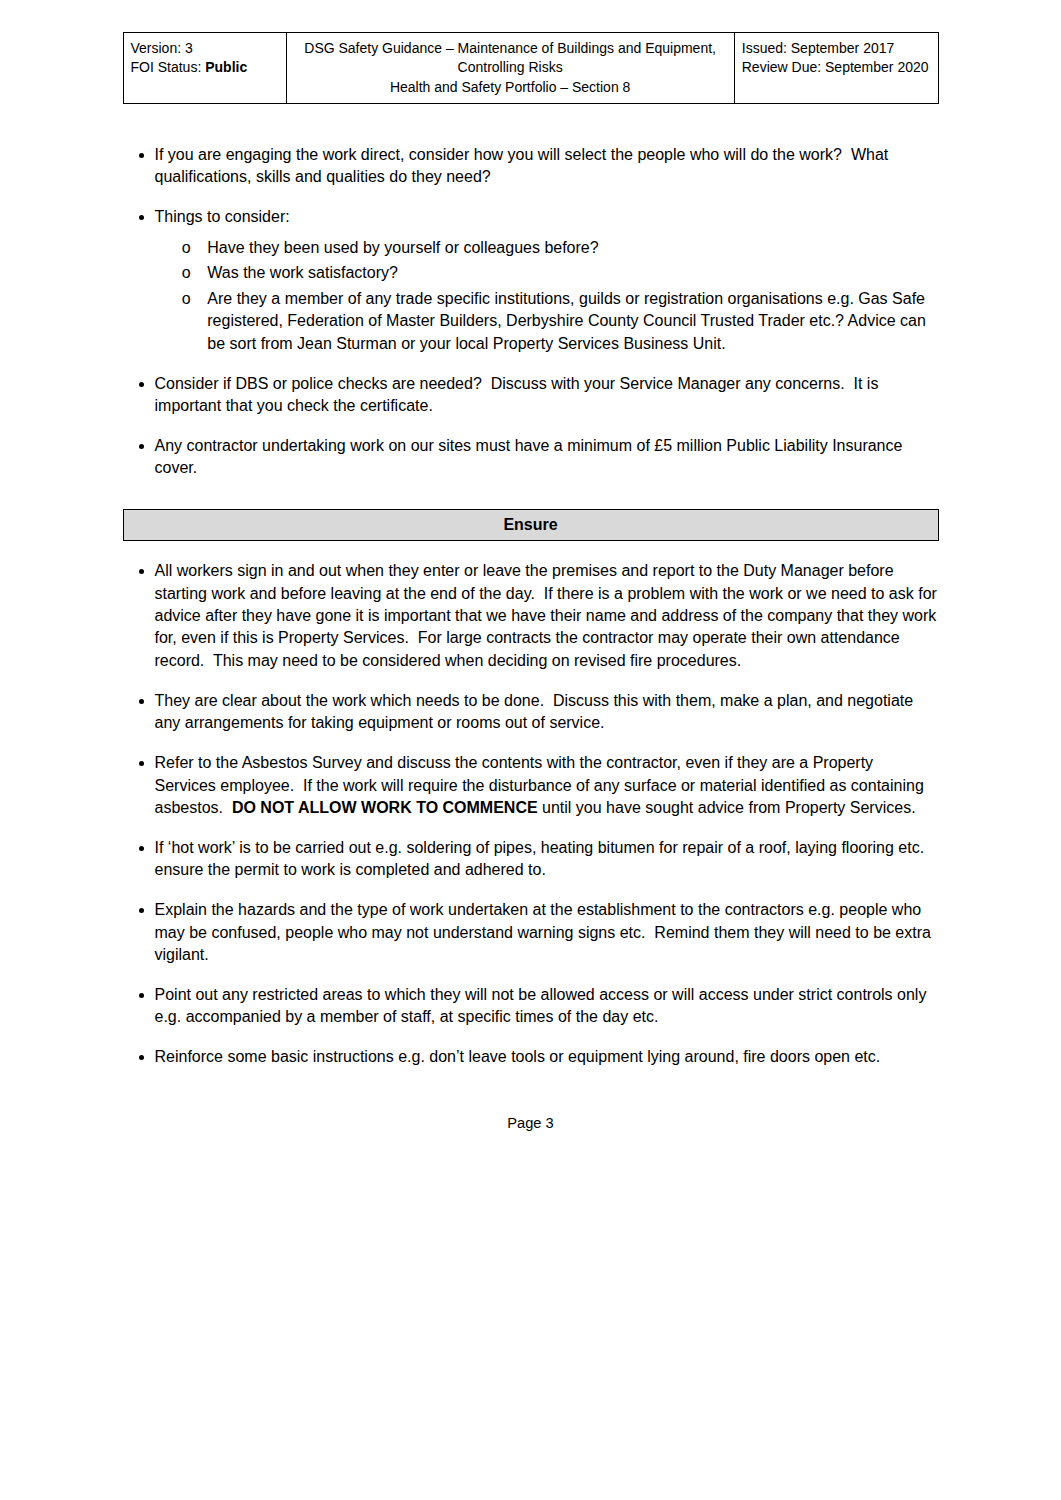| Version: 3 FOI Status: Public | DSG Safety Guidance – Maintenance of Buildings and Equipment, Controlling Risks Health and Safety Portfolio – Section 8 | Issued: September 2017 Review Due: September 2020 |
If you are engaging the work direct, consider how you will select the people who will do the work? What qualifications, skills and qualities do they need?
Things to consider:
Have they been used by yourself or colleagues before?
Was the work satisfactory?
Are they a member of any trade specific institutions, guilds or registration organisations e.g. Gas Safe registered, Federation of Master Builders, Derbyshire County Council Trusted Trader etc.? Advice can be sort from Jean Sturman or your local Property Services Business Unit.
Consider if DBS or police checks are needed? Discuss with your Service Manager any concerns. It is important that you check the certificate.
Any contractor undertaking work on our sites must have a minimum of £5 million Public Liability Insurance cover.
Ensure
All workers sign in and out when they enter or leave the premises and report to the Duty Manager before starting work and before leaving at the end of the day. If there is a problem with the work or we need to ask for advice after they have gone it is important that we have their name and address of the company that they work for, even if this is Property Services. For large contracts the contractor may operate their own attendance record. This may need to be considered when deciding on revised fire procedures.
They are clear about the work which needs to be done. Discuss this with them, make a plan, and negotiate any arrangements for taking equipment or rooms out of service.
Refer to the Asbestos Survey and discuss the contents with the contractor, even if they are a Property Services employee. If the work will require the disturbance of any surface or material identified as containing asbestos. DO NOT ALLOW WORK TO COMMENCE until you have sought advice from Property Services.
If ‘hot work’ is to be carried out e.g. soldering of pipes, heating bitumen for repair of a roof, laying flooring etc. ensure the permit to work is completed and adhered to.
Explain the hazards and the type of work undertaken at the establishment to the contractors e.g. people who may be confused, people who may not understand warning signs etc. Remind them they will need to be extra vigilant.
Point out any restricted areas to which they will not be allowed access or will access under strict controls only e.g. accompanied by a member of staff, at specific times of the day etc.
Reinforce some basic instructions e.g. don’t leave tools or equipment lying around, fire doors open etc.
Page 3